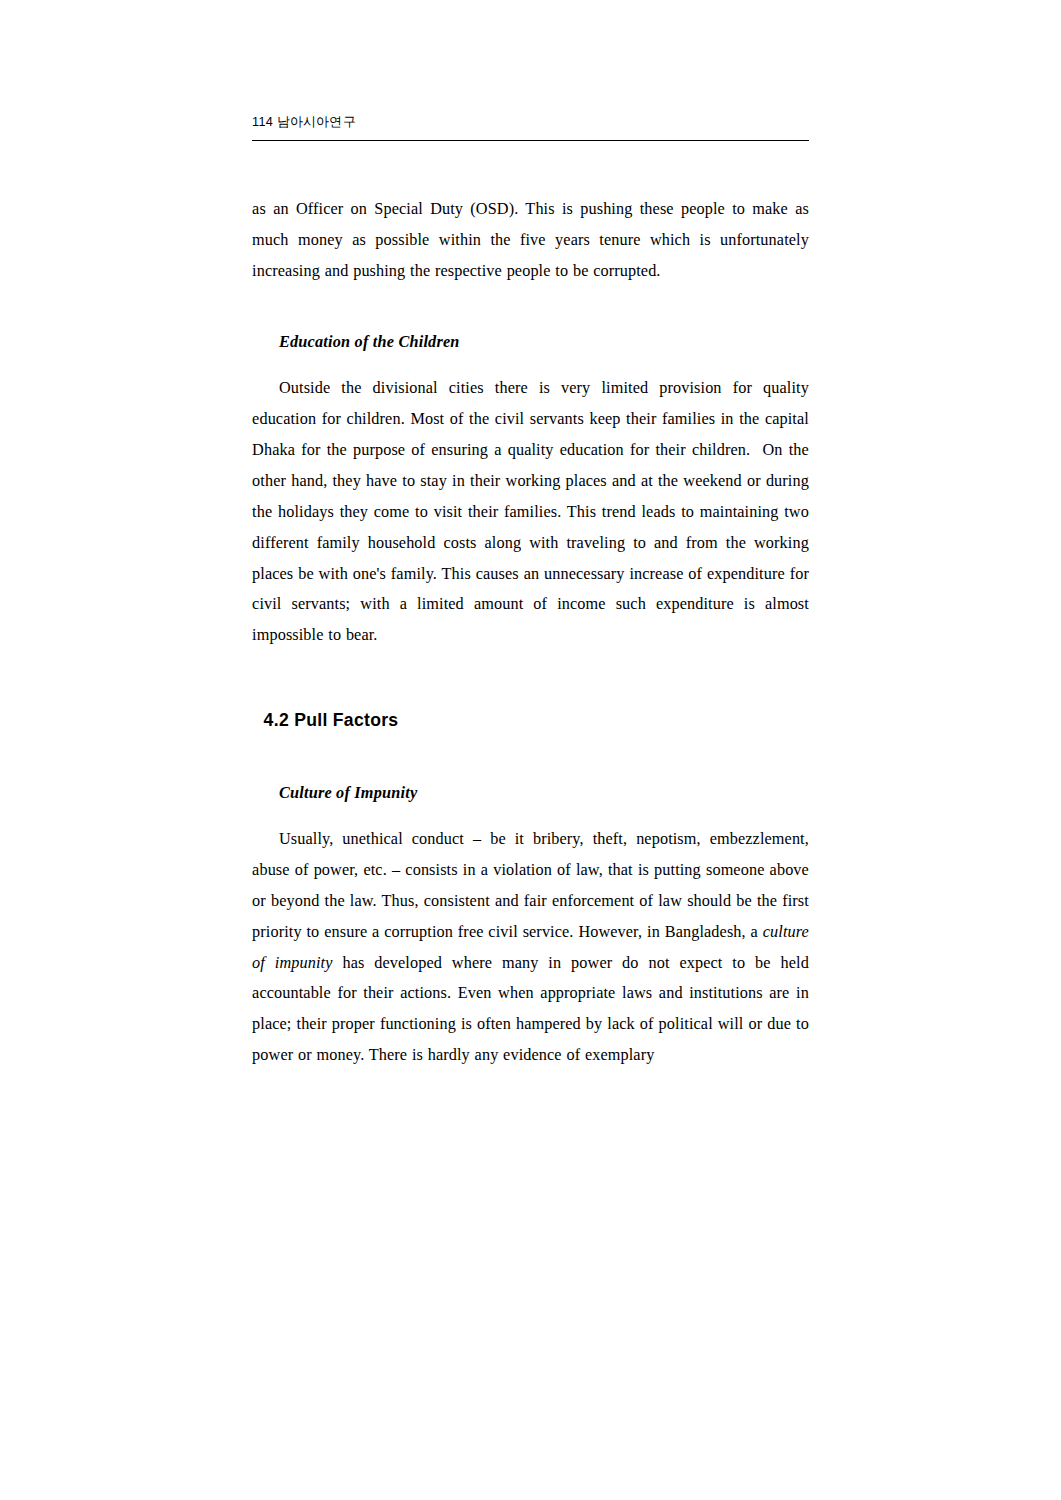114 남아시아연구
as an Officer on Special Duty (OSD). This is pushing these people to make as much money as possible within the five years tenure which is unfortunately increasing and pushing the respective people to be corrupted.
Education of the Children
Outside the divisional cities there is very limited provision for quality education for children. Most of the civil servants keep their families in the capital Dhaka for the purpose of ensuring a quality education for their children. On the other hand, they have to stay in their working places and at the weekend or during the holidays they come to visit their families. This trend leads to maintaining two different family household costs along with traveling to and from the working places be with one's family. This causes an unnecessary increase of expenditure for civil servants; with a limited amount of income such expenditure is almost impossible to bear.
4.2 Pull Factors
Culture of Impunity
Usually, unethical conduct – be it bribery, theft, nepotism, embezzlement, abuse of power, etc. – consists in a violation of law, that is putting someone above or beyond the law. Thus, consistent and fair enforcement of law should be the first priority to ensure a corruption free civil service. However, in Bangladesh, a culture of impunity has developed where many in power do not expect to be held accountable for their actions. Even when appropriate laws and institutions are in place; their proper functioning is often hampered by lack of political will or due to power or money. There is hardly any evidence of exemplary